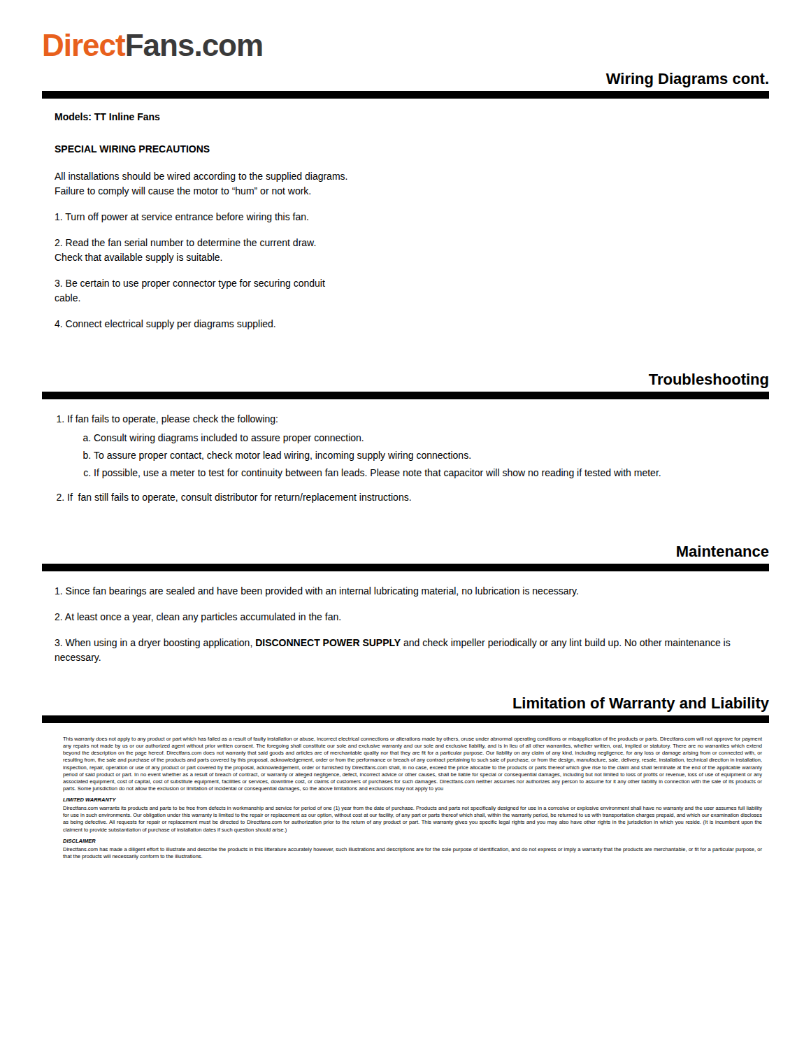Direct Fans.com
Wiring Diagrams cont.
Models: TT Inline Fans
SPECIAL WIRING PRECAUTIONS
All installations should be wired according to the supplied diagrams.
Failure to comply will cause the motor to “hum” or not work.
1. Turn off power at service entrance before wiring this fan.
2. Read the fan serial number to determine the current draw.
Check that available supply is suitable.
3. Be certain to use proper connector type for securing conduit
cable.
4. Connect electrical supply per diagrams supplied.
Troubleshooting
If fan fails to operate, please check the following:
Consult wiring diagrams included to assure proper connection.
To assure proper contact, check motor lead wiring, incoming supply wiring connections.
If possible, use a meter to test for continuity between fan leads. Please note that capacitor will show no reading if tested with meter.
If fan still fails to operate, consult distributor for return/replacement instructions.
Maintenance
1. Since fan bearings are sealed and have been provided with an internal lubricating material, no lubrication is necessary.
2. At least once a year, clean any particles accumulated in the fan.
3. When using in a dryer boosting application, DISCONNECT POWER SUPPLY and check impeller periodically or any lint build up. No other maintenance is necessary.
Limitation of Warranty and Liability
This warranty does not apply to any product or part which has failed as a result of faulty installation or abuse, incorrect electrical connections or alterations made by others, oruse under abnormal operating conditions or misapplication of the products or parts. Directfans.com will not approve for payment any repairs not made by us or our authorized agent without prior written consent. The foregoing shall constitute our sole and exclusive warranty and our sole and exclusive liability, and is in lieu of all other warranties, whether written, oral, implied or statutory. There are no warranties which extend beyond the description on the page hereof. Directfans.com does not warranty that said goods and articles are of merchantable quality nor that they are fit for a particular purpose. Our liability on any claim of any kind, including negligence, for any loss or damage arising from or connected with, or resulting from, the sale and purchase of the products and parts covered by this proposal, acknowledgement, order or from the performance or breach of any contract pertaining to such sale of purchase, or from the design, manufacture, sale, delivery, resale, installation, technical direction in installation, inspection, repair, operation or use of any product or part covered by the proposal, acknowledgement, order or furnished by Directfans.com shall, in no case, exceed the price allocable to the products or parts thereof which give rise to the claim and shall terminate at the end of the applicable warranty period of said product or part. In no event whether as a result of breach of contract, or warranty or alleged negligence, defect, incorrect advice or other causes, shall be liable for special or consequential damages, including but not limited to loss of profits or revenue, loss of use of equipment or any associated equipment, cost of capital, cost of substitute equipment, facilities or services, downtime cost, or claims of customers of purchases for such damages. Directfans.com neither assumes nor authorizes any person to assume for it any other liability in connection with the sale of its products or parts. Some jurisdiction do not allow the exclusion or limitation of incidental or consequential damages, so the above limitations and exclusions may not apply to you
LIMITED WARRANTY
Directfans.com warrants its products and parts to be free from defects in workmanship and service for period of one (1) year from the date of purchase. Products and parts not specifically designed for use in a corrosive or explosive environment shall have no warranty and the user assumes full liability for use in such environments. Our obligation under this warranty is limited to the repair or replacement as our option, without cost at our facility, of any part or parts thereof which shall, within the warranty period, be returned to us with transportation charges prepaid, and which our examination discloses as being defective. All requests for repair or replacement must be directed to Directfans.com for authorization prior to the return of any product or part. This warranty gives you specific legal rights and you may also have other rights in the jurisdiction in which you reside. (It is incumbent upon the claiment to provide substantiation of purchase of installation dates if such question should arise.)
DISCLAIMER
Directfans.com has made a diligent effort to illustrate and describe the products in this litterature accurately however, such illustrations and descriptions are for the sole purpose of identification, and do not express or imply a warranty that the products are merchantable, or fit for a particular purpose, or that the products will necessarily conform to the illustrations.